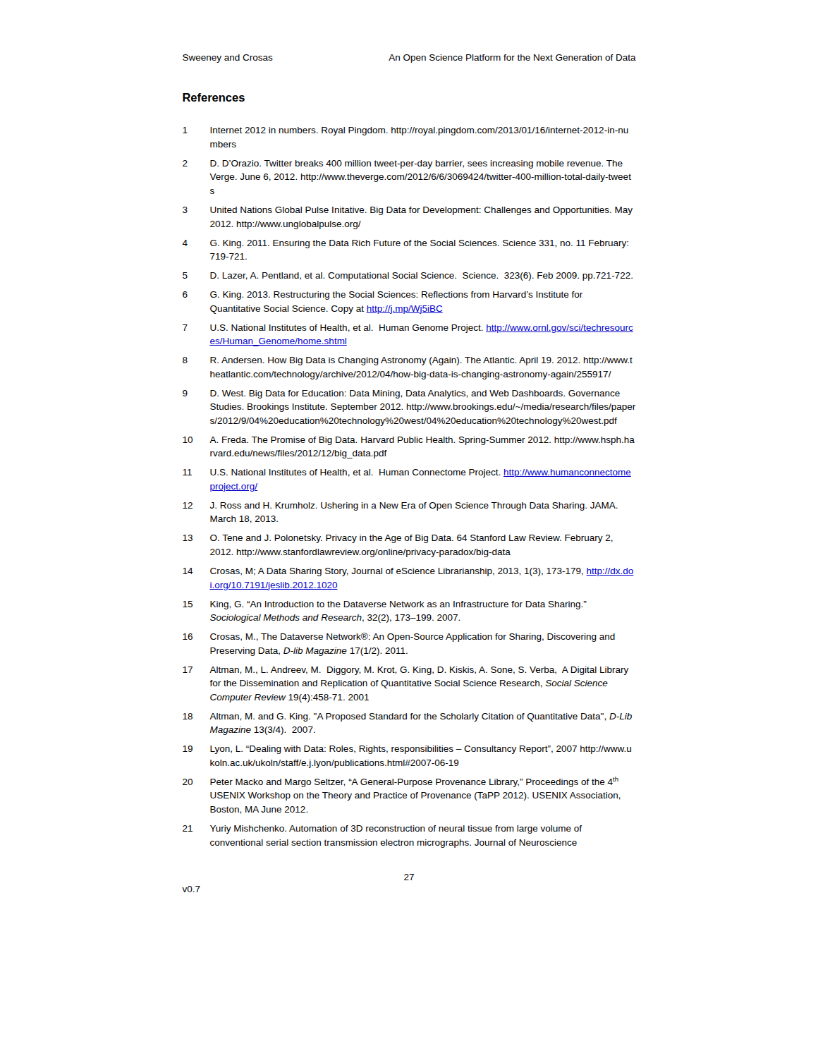Sweeney and Crosas
An Open Science Platform for the Next Generation of Data
References
1 Internet 2012 in numbers. Royal Pingdom. http://royal.pingdom.com/2013/01/16/internet-2012-in-numbers
2 D. D’Orazio. Twitter breaks 400 million tweet-per-day barrier, sees increasing mobile revenue. The Verge. June 6, 2012. http://www.theverge.com/2012/6/6/3069424/twitter-400-million-total-daily-tweets
3 United Nations Global Pulse Initative. Big Data for Development: Challenges and Opportunities. May 2012. http://www.unglobalpulse.org/
4 G. King. 2011. Ensuring the Data Rich Future of the Social Sciences. Science 331, no. 11 February: 719-721.
5 D. Lazer, A. Pentland, et al. Computational Social Science. Science. 323(6). Feb 2009. pp.721-722.
6 G. King. 2013. Restructuring the Social Sciences: Reflections from Harvard’s Institute for Quantitative Social Science. Copy at http://j.mp/Wj5iBC
7 U.S. National Institutes of Health, et al. Human Genome Project. http://www.ornl.gov/sci/techresources/Human_Genome/home.shtml
8 R. Andersen. How Big Data is Changing Astronomy (Again). The Atlantic. April 19. 2012. http://www.theatlantic.com/technology/archive/2012/04/how-big-data-is-changing-astronomy-again/255917/
9 D. West. Big Data for Education: Data Mining, Data Analytics, and Web Dashboards. Governance Studies. Brookings Institute. September 2012. http://www.brookings.edu/~/media/research/files/papers/2012/9/04%20education%20technology%20west/04%20education%20technology%20west.pdf
10 A. Freda. The Promise of Big Data. Harvard Public Health. Spring-Summer 2012. http://www.hsph.harvard.edu/news/files/2012/12/big_data.pdf
11 U.S. National Institutes of Health, et al. Human Connectome Project. http://www.humanconnectomeproject.org/
12 J. Ross and H. Krumholz. Ushering in a New Era of Open Science Through Data Sharing. JAMA. March 18, 2013.
13 O. Tene and J. Polonetsky. Privacy in the Age of Big Data. 64 Stanford Law Review. February 2, 2012. http://www.stanfordlawreview.org/online/privacy-paradox/big-data
14 Crosas, M; A Data Sharing Story, Journal of eScience Librarianship, 2013, 1(3), 173-179, http://dx.doi.org/10.7191/jeslib.2012.1020
15 King, G. “An Introduction to the Dataverse Network as an Infrastructure for Data Sharing.” Sociological Methods and Research, 32(2), 173–199. 2007.
16 Crosas, M., The Dataverse Network®: An Open-Source Application for Sharing, Discovering and Preserving Data, D-lib Magazine 17(1/2). 2011.
17 Altman, M., L. Andreev, M. Diggory, M. Krot, G. King, D. Kiskis, A. Sone, S. Verba, A Digital Library for the Dissemination and Replication of Quantitative Social Science Research, Social Science Computer Review 19(4):458-71. 2001
18 Altman, M. and G. King. "A Proposed Standard for the Scholarly Citation of Quantitative Data", D-Lib Magazine 13(3/4). 2007.
19 Lyon, L. “Dealing with Data: Roles, Rights, responsibilities – Consultancy Report”, 2007 http://www.ukoln.ac.uk/ukoln/staff/e.j.lyon/publications.html#2007-06-19
20 Peter Macko and Margo Seltzer, “A General-Purpose Provenance Library,” Proceedings of the 4th USENIX Workshop on the Theory and Practice of Provenance (TaPP 2012). USENIX Association, Boston, MA June 2012.
21 Yuriy Mishchenko. Automation of 3D reconstruction of neural tissue from large volume of conventional serial section transmission electron micrographs. Journal of Neuroscience
27
v0.7